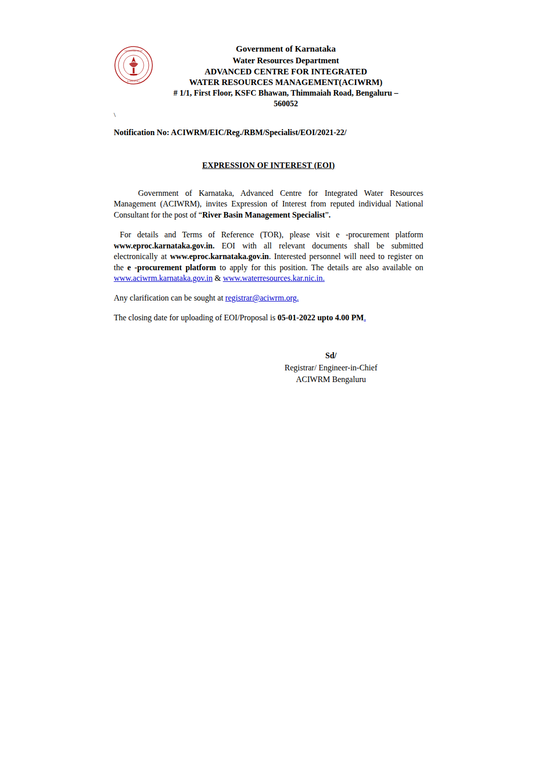GOVERNMENT OF KARNATAKA
Government of Karnataka
Water Resources Department
ADVANCED CENTRE FOR INTEGRATED
WATER RESOURCES MANAGEMENT(ACIWRM)
# 1/1, First Floor, KSFC Bhawan, Thimmaiah Road, Bengaluru –560052
\
Notification No: ACIWRM/EIC/Reg./RBM/Specialist/EOI/2021-22/
EXPRESSION OF INTEREST (EOI)
Government of Karnataka, Advanced Centre for Integrated Water Resources Management (ACIWRM), invites Expression of Interest from reputed individual National Consultant for the post of “River Basin Management Specialist”.
For details and Terms of Reference (TOR), please visit e -procurement platform www.eproc.karnataka.gov.in. EOI with all relevant documents shall be submitted electronically at www.eproc.karnataka.gov.in. Interested personnel will need to register on the e -procurement platform to apply for this position. The details are also available on www.aciwrm.karnataka.gov.in & www.waterresources.kar.nic.in.
Any clarification can be sought at registrar@aciwrm.org.
The closing date for uploading of EOI/Proposal is 05-01-2022 upto 4.00 PM.
Sd/
Registrar/ Engineer-in-Chief
ACIWRM Bengaluru